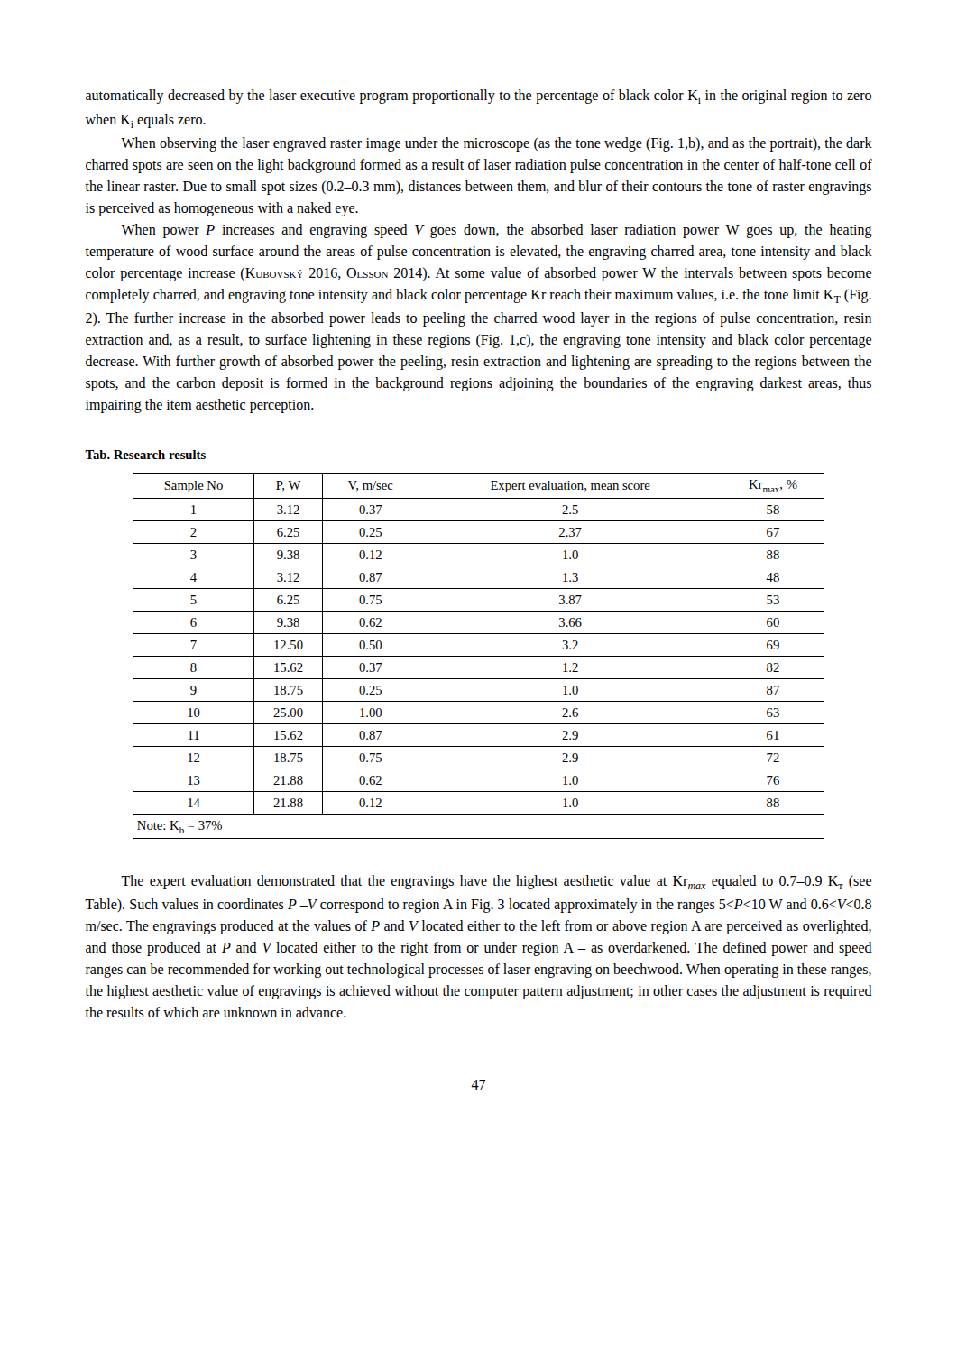automatically decreased by the laser executive program proportionally to the percentage of black color Ki in the original region to zero when Ki equals zero.
When observing the laser engraved raster image under the microscope (as the tone wedge (Fig. 1,b), and as the portrait), the dark charred spots are seen on the light background formed as a result of laser radiation pulse concentration in the center of half-tone cell of the linear raster. Due to small spot sizes (0.2–0.3 mm), distances between them, and blur of their contours the tone of raster engravings is perceived as homogeneous with a naked eye.
When power P increases and engraving speed V goes down, the absorbed laser radiation power W goes up, the heating temperature of wood surface around the areas of pulse concentration is elevated, the engraving charred area, tone intensity and black color percentage increase (Kubovský 2016, Olsson 2014). At some value of absorbed power W the intervals between spots become completely charred, and engraving tone intensity and black color percentage Kr reach their maximum values, i.e. the tone limit KT (Fig. 2). The further increase in the absorbed power leads to peeling the charred wood layer in the regions of pulse concentration, resin extraction and, as a result, to surface lightening in these regions (Fig. 1,c), the engraving tone intensity and black color percentage decrease. With further growth of absorbed power the peeling, resin extraction and lightening are spreading to the regions between the spots, and the carbon deposit is formed in the background regions adjoining the boundaries of the engraving darkest areas, thus impairing the item aesthetic perception.
Tab. Research results
| Sample No | P, W | V, m/sec | Expert evaluation, mean score | Kr max , % |
| --- | --- | --- | --- | --- |
| 1 | 3.12 | 0.37 | 2.5 | 58 |
| 2 | 6.25 | 0.25 | 2.37 | 67 |
| 3 | 9.38 | 0.12 | 1.0 | 88 |
| 4 | 3.12 | 0.87 | 1.3 | 48 |
| 5 | 6.25 | 0.75 | 3.87 | 53 |
| 6 | 9.38 | 0.62 | 3.66 | 60 |
| 7 | 12.50 | 0.50 | 3.2 | 69 |
| 8 | 15.62 | 0.37 | 1.2 | 82 |
| 9 | 18.75 | 0.25 | 1.0 | 87 |
| 10 | 25.00 | 1.00 | 2.6 | 63 |
| 11 | 15.62 | 0.87 | 2.9 | 61 |
| 12 | 18.75 | 0.75 | 2.9 | 72 |
| 13 | 21.88 | 0.62 | 1.0 | 76 |
| 14 | 21.88 | 0.12 | 1.0 | 88 |
| Note: K b = 37% |
The expert evaluation demonstrated that the engravings have the highest aesthetic value at Krmax equaled to 0.7–0.9 Kт (see Table). Such values in coordinates P –V correspond to region A in Fig. 3 located approximately in the ranges 5<P<10 W and 0.6<V<0.8 m/sec. The engravings produced at the values of P and V located either to the left from or above region A are perceived as overlighted, and those produced at P and V located either to the right from or under region A – as overdarkened. The defined power and speed ranges can be recommended for working out technological processes of laser engraving on beechwood. When operating in these ranges, the highest aesthetic value of engravings is achieved without the computer pattern adjustment; in other cases the adjustment is required the results of which are unknown in advance.
47